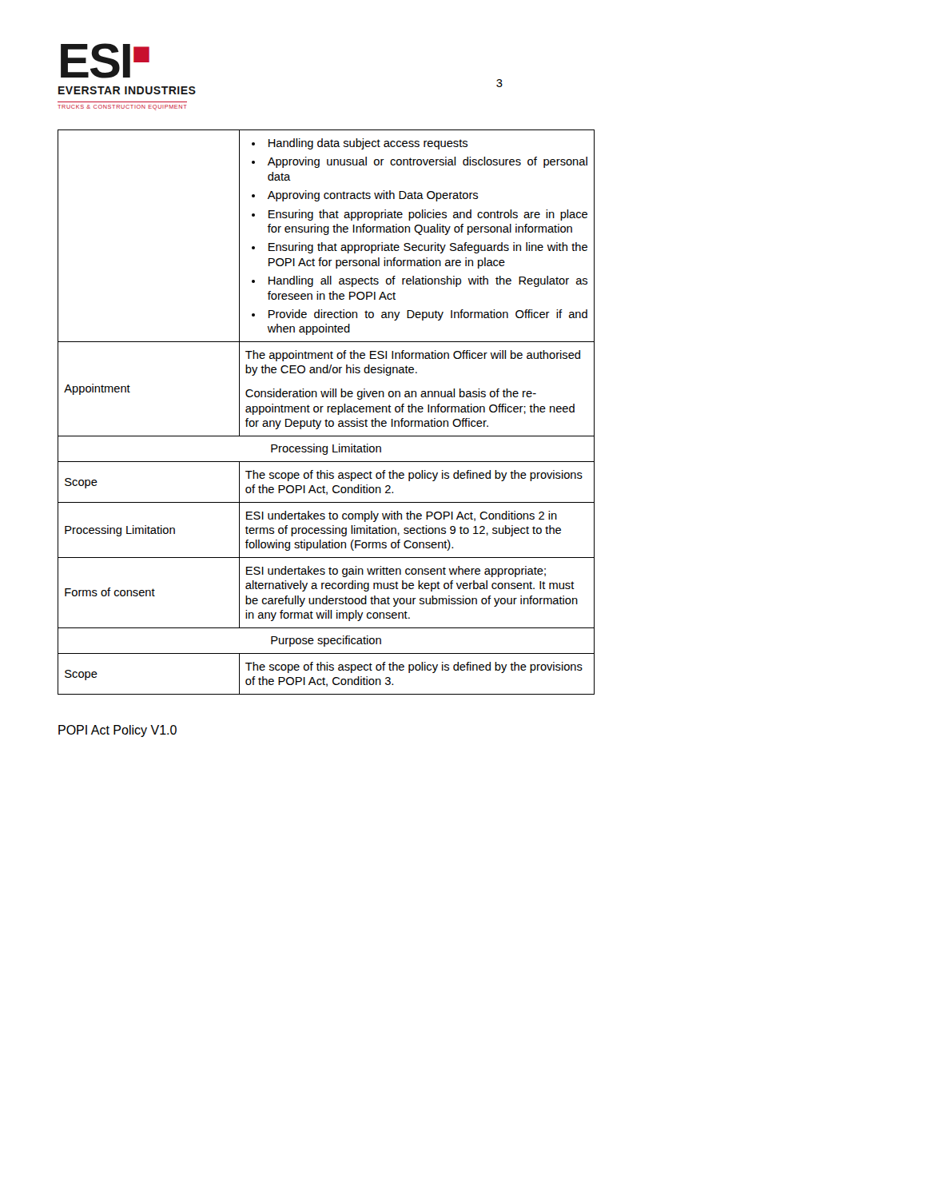ESI■
EVERSTAR INDUSTRIES
TRUCKS & CONSTRUCTION EQUIPMENT
3
| | Handling data subject access requests Approving unusual or controversial disclosures of personal data Approving contracts with Data Operators Ensuring that appropriate policies and controls are in place for ensuring the Information Quality of personal information Ensuring that appropriate Security Safeguards in line with the POPI Act for personal information are in place Handling all aspects of relationship with the Regulator as foreseen in the POPI Act Provide direction to any Deputy Information Officer if and when appointed |
| Appointment | The appointment of the ESI Information Officer will be authorised by the CEO and/or his designate. Consideration will be given on an annual basis of the re-appointment or replacement of the Information Officer; the need for any Deputy to assist the Information Officer. |
| Processing Limitation |
| Scope | The scope of this aspect of the policy is defined by the provisions of the POPI Act, Condition 2. |
| Processing Limitation | ESI undertakes to comply with the POPI Act, Conditions 2 in terms of processing limitation, sections 9 to 12, subject to the following stipulation (Forms of Consent). |
| Forms of consent | ESI undertakes to gain written consent where appropriate; alternatively a recording must be kept of verbal consent. It must be carefully understood that your submission of your information in any format will imply consent. |
| Purpose specification |
| Scope | The scope of this aspect of the policy is defined by the provisions of the POPI Act, Condition 3. |
POPI Act Policy V1.0